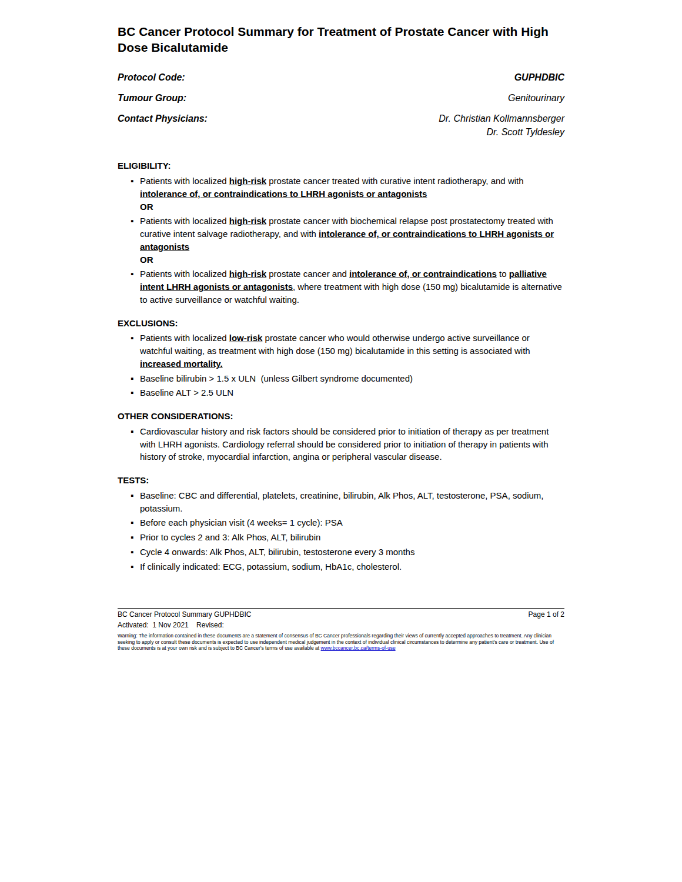BC Cancer Protocol Summary for Treatment of Prostate Cancer with High Dose Bicalutamide
| Protocol Code: | GUPHDBIC |
| Tumour Group: | Genitourinary |
| Contact Physicians: | Dr. Christian Kollmannsberger Dr. Scott Tyldesley |
Eligibility:
Patients with localized high-risk prostate cancer treated with curative intent radiotherapy, and with intolerance of, or contraindications to LHRH agonists or antagonists
OR
Patients with localized high-risk prostate cancer with biochemical relapse post prostatectomy treated with curative intent salvage radiotherapy, and with intolerance of, or contraindications to LHRH agonists or antagonists
OR
Patients with localized high-risk prostate cancer and intolerance of, or contraindications to palliative intent LHRH agonists or antagonists, where treatment with high dose (150 mg) bicalutamide is alternative to active surveillance or watchful waiting.
Exclusions:
Patients with localized low-risk prostate cancer who would otherwise undergo active surveillance or watchful waiting, as treatment with high dose (150 mg) bicalutamide in this setting is associated with increased mortality.
Baseline bilirubin > 1.5 x ULN (unless Gilbert syndrome documented)
Baseline ALT > 2.5 ULN
Other Considerations:
Cardiovascular history and risk factors should be considered prior to initiation of therapy as per treatment with LHRH agonists. Cardiology referral should be considered prior to initiation of therapy in patients with history of stroke, myocardial infarction, angina or peripheral vascular disease.
Tests:
Baseline: CBC and differential, platelets, creatinine, bilirubin, Alk Phos, ALT, testosterone, PSA, sodium, potassium.
Before each physician visit (4 weeks= 1 cycle): PSA
Prior to cycles 2 and 3: Alk Phos, ALT, bilirubin
Cycle 4 onwards: Alk Phos, ALT, bilirubin, testosterone every 3 months
If clinically indicated: ECG, potassium, sodium, HbA1c, cholesterol.
BC Cancer Protocol Summary GUPHDBIC
Page 1 of 2
Activated: 1 Nov 2021 Revised:
Warning: The information contained in these documents are a statement of consensus of BC Cancer professionals regarding their views of currently accepted approaches to treatment. Any clinician seeking to apply or consult these documents is expected to use independent medical judgement in the context of individual clinical circumstances to determine any patient's care or treatment. Use of these documents is at your own risk and is subject to BC Cancer's terms of use available at www.bccancer.bc.ca/terms-of-use